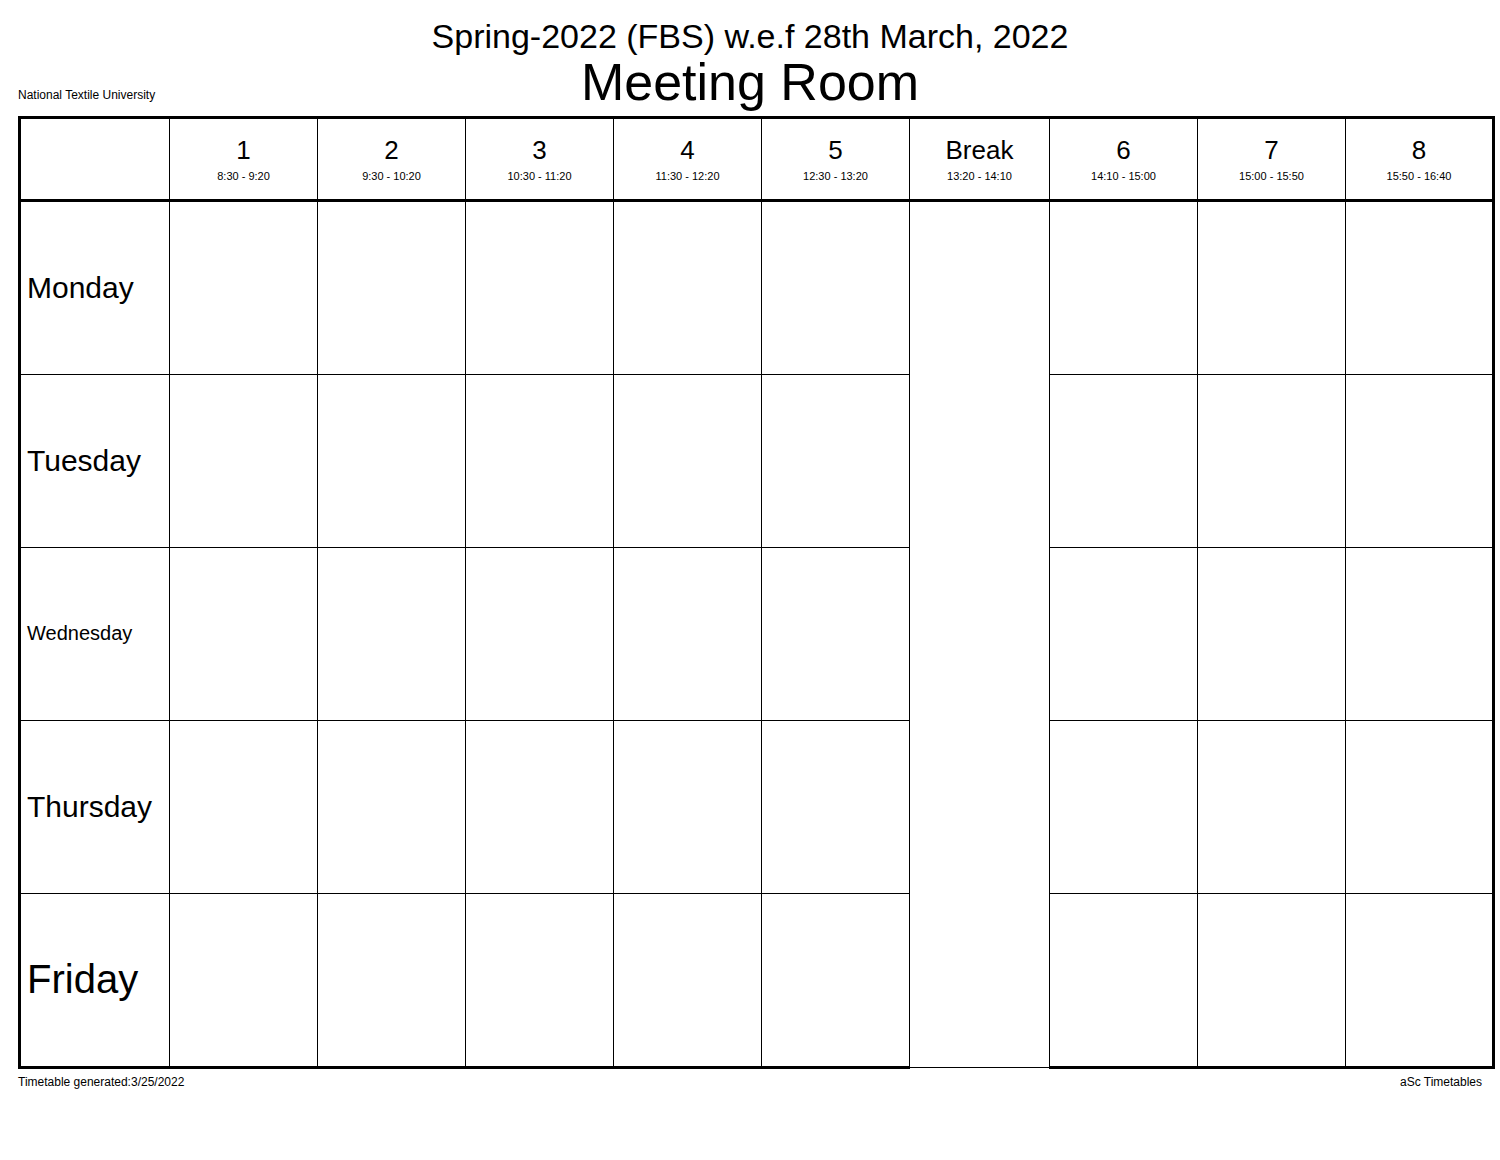National Textile University
Spring-2022 (FBS) w.e.f 28th March, 2022
Meeting Room
| | 1 8:30 - 9:20 | 2 9:30 - 10:20 | 3 10:30 - 11:20 | 4 11:30 - 12:20 | 5 12:30 - 13:20 | Break 13:20 - 14:10 | 6 14:10 - 15:00 | 7 15:00 - 15:50 | 8 15:50 - 16:40 |
| --- | --- | --- | --- | --- | --- | --- | --- | --- | --- |
| Monday | | | | | | | | | |
| Tuesday | | | | | | | | |
| Wednesday | | | | | | | | |
| Thursday | | | | | | | | |
| Friday | | | | | | | | |
Timetable generated:3/25/2022 aSc Timetables